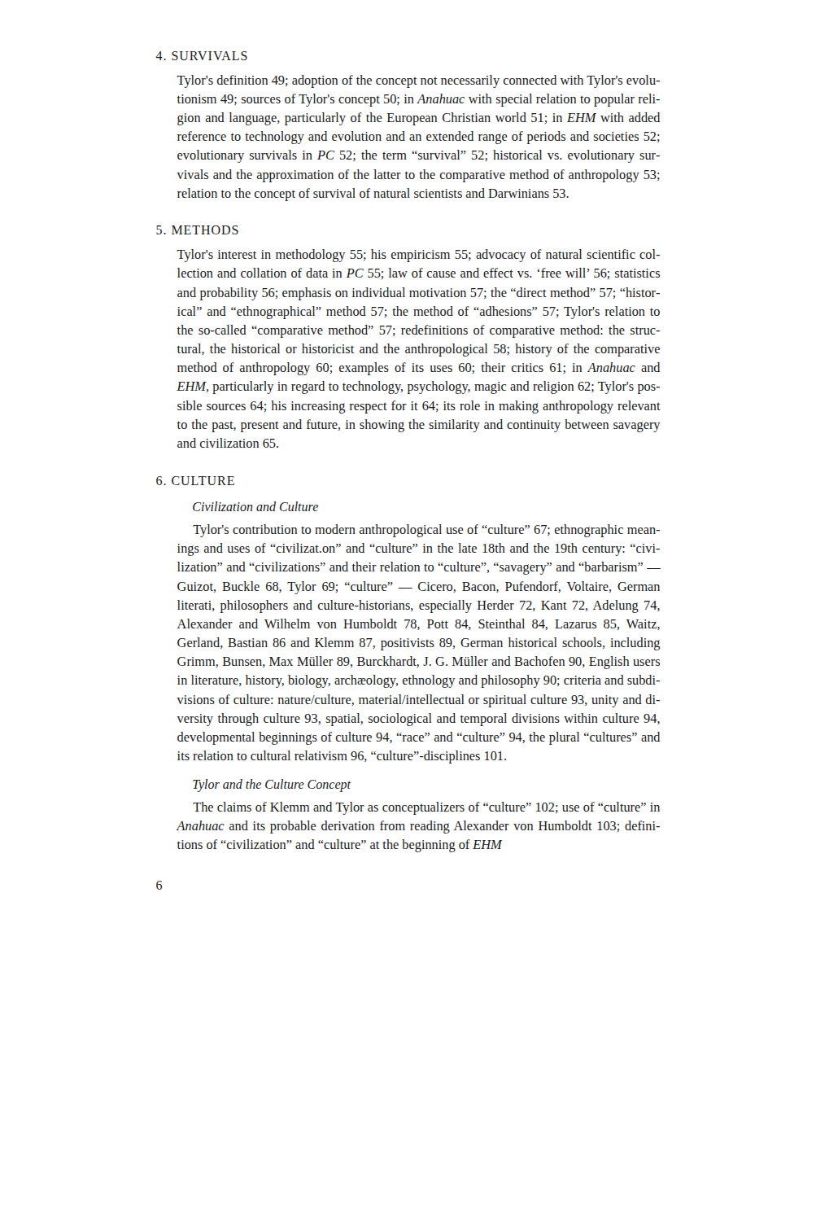4. SURVIVALS
Tylor's definition 49; adoption of the concept not necessarily connected with Tylor's evolutionism 49; sources of Tylor's concept 50; in Anahuac with special relation to popular religion and language, particularly of the European Christian world 51; in EHM with added reference to technology and evolution and an extended range of periods and societies 52; evolutionary survivals in PC 52; the term “survival” 52; historical vs. evolutionary survivals and the approximation of the latter to the comparative method of anthropology 53; relation to the concept of survival of natural scientists and Darwinians 53.
5. METHODS
Tylor's interest in methodology 55; his empiricism 55; advocacy of natural scientific collection and collation of data in PC 55; law of cause and effect vs. ‘free will’ 56; statistics and probability 56; emphasis on individual motivation 57; the “direct method” 57; “historical” and “ethnographical” method 57; the method of “adhesions” 57; Tylor's relation to the so-called “comparative method” 57; redefinitions of comparative method: the structural, the historical or historicist and the anthropological 58; history of the comparative method of anthropology 60; examples of its uses 60; their critics 61; in Anahuac and EHM, particularly in regard to technology, psychology, magic and religion 62; Tylor's possible sources 64; his increasing respect for it 64; its role in making anthropology relevant to the past, present and future, in showing the similarity and continuity between savagery and civilization 65.
6. CULTURE
Civilization and Culture
Tylor's contribution to modern anthropological use of “culture” 67; ethnographic meanings and uses of “civilizat.on” and “culture” in the late 18th and the 19th century: “civilization” and “civilizations” and their relation to “culture”, “savagery” and “barbarism” — Guizot, Buckle 68, Tylor 69; “culture” — Cicero, Bacon, Pufendorf, Voltaire, German literati, philosophers and culture-historians, especially Herder 72, Kant 72, Adelung 74, Alexander and Wilhelm von Humboldt 78, Pott 84, Steinthal 84, Lazarus 85, Waitz, Gerland, Bastian 86 and Klemm 87, positivists 89, German historical schools, including Grimm, Bunsen, Max Müller 89, Burckhardt, J. G. Müller and Bachofen 90, English users in literature, history, biology, archæology, ethnology and philosophy 90; criteria and subdivisions of culture: nature/culture, material/intellectual or spiritual culture 93, unity and diversity through culture 93, spatial, sociological and temporal divisions within culture 94, developmental beginnings of culture 94, “race” and “culture” 94, the plural “cultures” and its relation to cultural relativism 96, “culture”-disciplines 101.
Tylor and the Culture Concept
The claims of Klemm and Tylor as conceptualizers of “culture” 102; use of “culture” in Anahuac and its probable derivation from reading Alexander von Humboldt 103; definitions of “civilization” and “culture” at the beginning of EHM
6